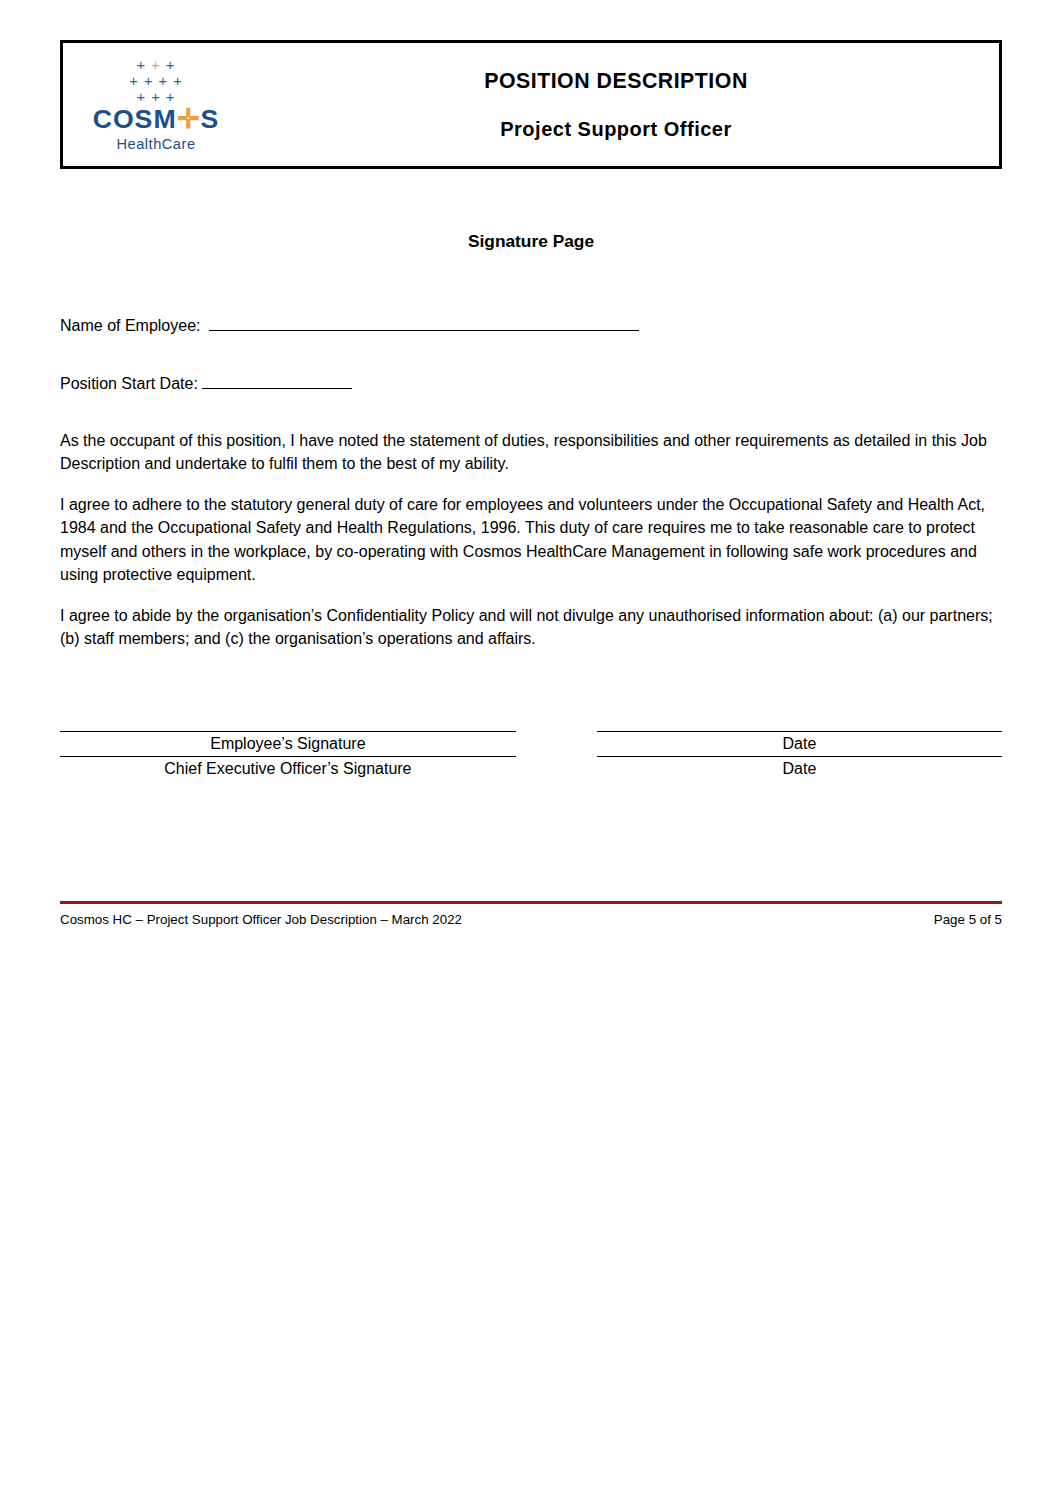+ + +
+ + + +
+ + + COSM✛S HealthCare
POSITION DESCRIPTION
Project Support Officer
Signature Page
Name of Employee:
Position Start Date:
As the occupant of this position, I have noted the statement of duties, responsibilities and other requirements as detailed in this Job Description and undertake to fulfil them to the best of my ability.
I agree to adhere to the statutory general duty of care for employees and volunteers under the Occupational Safety and Health Act, 1984 and the Occupational Safety and Health Regulations, 1996. This duty of care requires me to take reasonable care to protect myself and others in the workplace, by co-operating with Cosmos HealthCare Management in following safe work procedures and using protective equipment.
I agree to abide by the organisation’s Confidentiality Policy and will not divulge any unauthorised information about: (a) our partners; (b) staff members; and (c) the organisation’s operations and affairs.
| Employee’s Signature | | Date |
| Chief Executive Officer’s Signature | | Date |
Cosmos HC – Project Support Officer Job Description – March 2022 Page 5 of 5